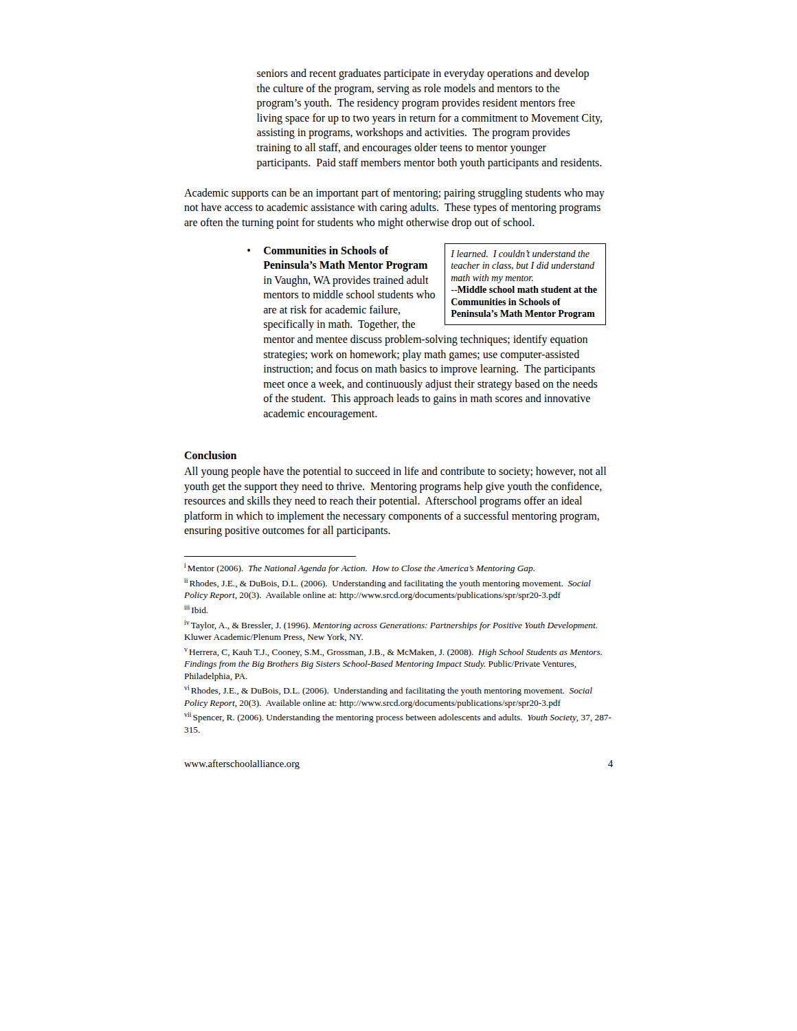seniors and recent graduates participate in everyday operations and develop the culture of the program, serving as role models and mentors to the program’s youth. The residency program provides resident mentors free living space for up to two years in return for a commitment to Movement City, assisting in programs, workshops and activities. The program provides training to all staff, and encourages older teens to mentor younger participants. Paid staff members mentor both youth participants and residents.
Academic supports can be an important part of mentoring; pairing struggling students who may not have access to academic assistance with caring adults. These types of mentoring programs are often the turning point for students who might otherwise drop out of school.
I learned. I couldn’t understand the teacher in class, but I did understand math with my mentor.
--Middle school math student at the Communities in Schools of Peninsula’s Math Mentor Program
Communities in Schools of Peninsula’s Math Mentor Program in Vaughn, WA provides trained adult mentors to middle school students who are at risk for academic failure, specifically in math. Together, the mentor and mentee discuss problem-solving techniques; identify equation strategies; work on homework; play math games; use computer-assisted instruction; and focus on math basics to improve learning. The participants meet once a week, and continuously adjust their strategy based on the needs of the student. This approach leads to gains in math scores and innovative academic encouragement.
Conclusion
All young people have the potential to succeed in life and contribute to society; however, not all youth get the support they need to thrive. Mentoring programs help give youth the confidence, resources and skills they need to reach their potential. Afterschool programs offer an ideal platform in which to implement the necessary components of a successful mentoring program, ensuring positive outcomes for all participants.
i Mentor (2006). The National Agenda for Action. How to Close the America’s Mentoring Gap.
ii Rhodes, J.E., & DuBois, D.L. (2006). Understanding and facilitating the youth mentoring movement. Social Policy Report, 20(3). Available online at: http://www.srcd.org/documents/publications/spr/spr20-3.pdf
iii Ibid.
iv Taylor, A., & Bressler, J. (1996). Mentoring across Generations: Partnerships for Positive Youth Development. Kluwer Academic/Plenum Press, New York, NY.
v Herrera, C, Kauh T.J., Cooney, S.M., Grossman, J.B., & McMaken, J. (2008). High School Students as Mentors. Findings from the Big Brothers Big Sisters School-Based Mentoring Impact Study. Public/Private Ventures, Philadelphia, PA.
vi Rhodes, J.E., & DuBois, D.L. (2006). Understanding and facilitating the youth mentoring movement. Social Policy Report, 20(3). Available online at: http://www.srcd.org/documents/publications/spr/spr20-3.pdf
vii Spencer, R. (2006). Understanding the mentoring process between adolescents and adults. Youth Society, 37, 287-315.
www.afterschoolalliance.org 4